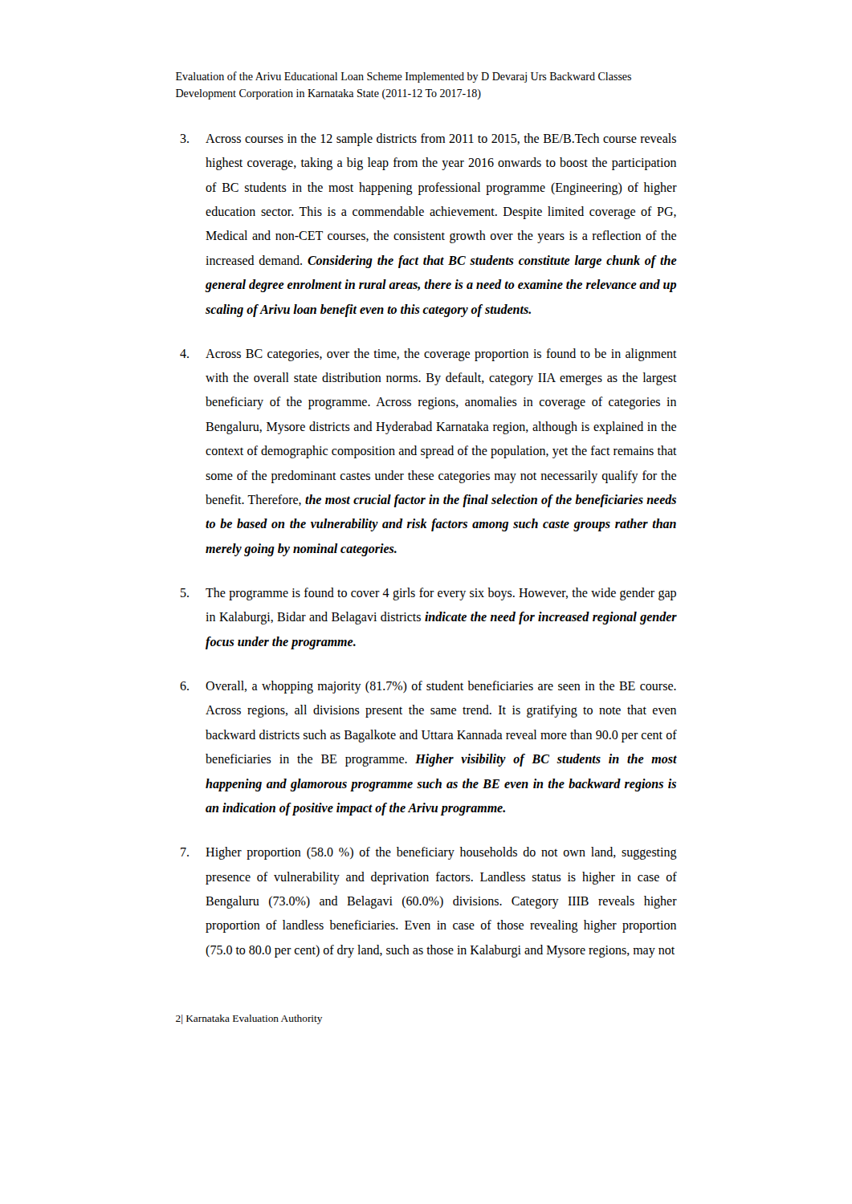Evaluation of the Arivu Educational Loan Scheme Implemented by D Devaraj Urs Backward Classes
Development Corporation in Karnataka State (2011-12 To 2017-18)
Across courses in the 12 sample districts from 2011 to 2015, the BE/B.Tech course reveals highest coverage, taking a big leap from the year 2016 onwards to boost the participation of BC students in the most happening professional programme (Engineering) of higher education sector. This is a commendable achievement. Despite limited coverage of PG, Medical and non-CET courses, the consistent growth over the years is a reflection of the increased demand. Considering the fact that BC students constitute large chunk of the general degree enrolment in rural areas, there is a need to examine the relevance and up scaling of Arivu loan benefit even to this category of students.
Across BC categories, over the time, the coverage proportion is found to be in alignment with the overall state distribution norms. By default, category IIA emerges as the largest beneficiary of the programme. Across regions, anomalies in coverage of categories in Bengaluru, Mysore districts and Hyderabad Karnataka region, although is explained in the context of demographic composition and spread of the population, yet the fact remains that some of the predominant castes under these categories may not necessarily qualify for the benefit. Therefore, the most crucial factor in the final selection of the beneficiaries needs to be based on the vulnerability and risk factors among such caste groups rather than merely going by nominal categories.
The programme is found to cover 4 girls for every six boys. However, the wide gender gap in Kalaburgi, Bidar and Belagavi districts indicate the need for increased regional gender focus under the programme.
Overall, a whopping majority (81.7%) of student beneficiaries are seen in the BE course. Across regions, all divisions present the same trend. It is gratifying to note that even backward districts such as Bagalkote and Uttara Kannada reveal more than 90.0 per cent of beneficiaries in the BE programme. Higher visibility of BC students in the most happening and glamorous programme such as the BE even in the backward regions is an indication of positive impact of the Arivu programme.
Higher proportion (58.0 %) of the beneficiary households do not own land, suggesting presence of vulnerability and deprivation factors. Landless status is higher in case of Bengaluru (73.0%) and Belagavi (60.0%) divisions. Category IIIB reveals higher proportion of landless beneficiaries. Even in case of those revealing higher proportion (75.0 to 80.0 per cent) of dry land, such as those in Kalaburgi and Mysore regions, may not
2| Karnataka Evaluation Authority